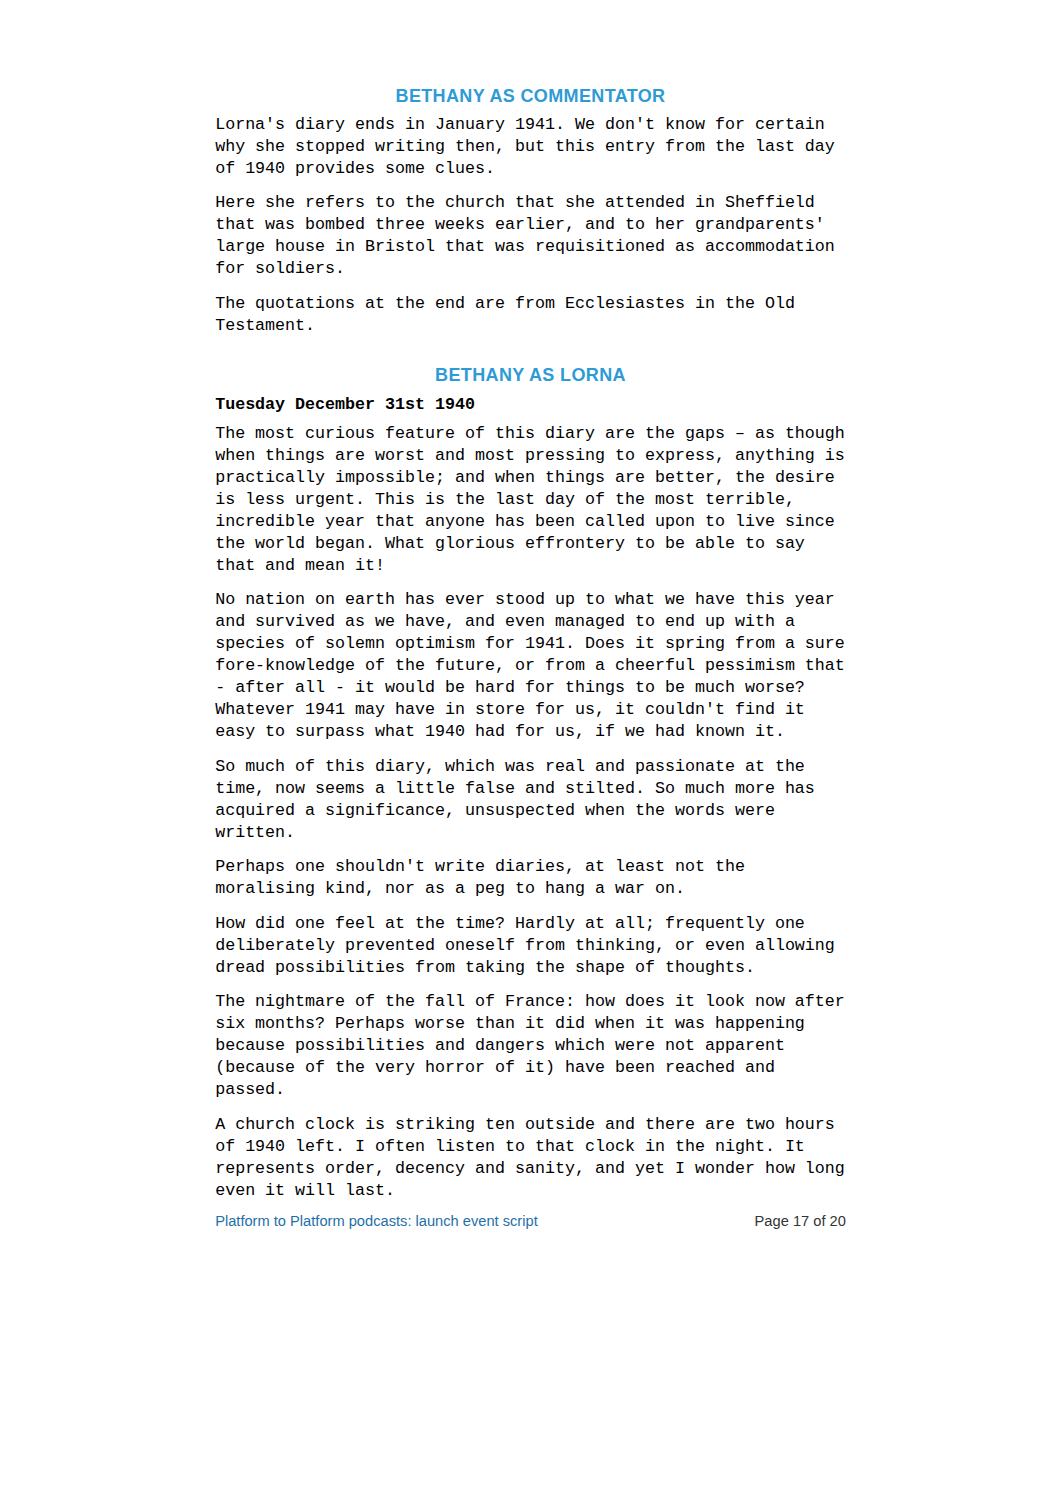BETHANY AS COMMENTATOR
Lorna's diary ends in January 1941. We don't know for certain why she stopped writing then, but this entry from the last day of 1940 provides some clues.
Here she refers to the church that she attended in Sheffield that was bombed three weeks earlier, and to her grandparents' large house in Bristol that was requisitioned as accommodation for soldiers.
The quotations at the end are from Ecclesiastes in the Old Testament.
BETHANY AS LORNA
Tuesday December 31st 1940
The most curious feature of this diary are the gaps – as though when things are worst and most pressing to express, anything is practically impossible; and when things are better, the desire is less urgent. This is the last day of the most terrible, incredible year that anyone has been called upon to live since the world began. What glorious effrontery to be able to say that and mean it!
No nation on earth has ever stood up to what we have this year and survived as we have, and even managed to end up with a species of solemn optimism for 1941. Does it spring from a sure fore-knowledge of the future, or from a cheerful pessimism that - after all - it would be hard for things to be much worse? Whatever 1941 may have in store for us, it couldn't find it easy to surpass what 1940 had for us, if we had known it.
So much of this diary, which was real and passionate at the time, now seems a little false and stilted. So much more has acquired a significance, unsuspected when the words were written.
Perhaps one shouldn't write diaries, at least not the moralising kind, nor as a peg to hang a war on.
How did one feel at the time? Hardly at all; frequently one deliberately prevented oneself from thinking, or even allowing dread possibilities from taking the shape of thoughts.
The nightmare of the fall of France: how does it look now after six months? Perhaps worse than it did when it was happening because possibilities and dangers which were not apparent (because of the very horror of it) have been reached and passed.
A church clock is striking ten outside and there are two hours of 1940 left. I often listen to that clock in the night. It represents order, decency and sanity, and yet I wonder how long even it will last.
Platform to Platform podcasts: launch event script Page 17 of 20